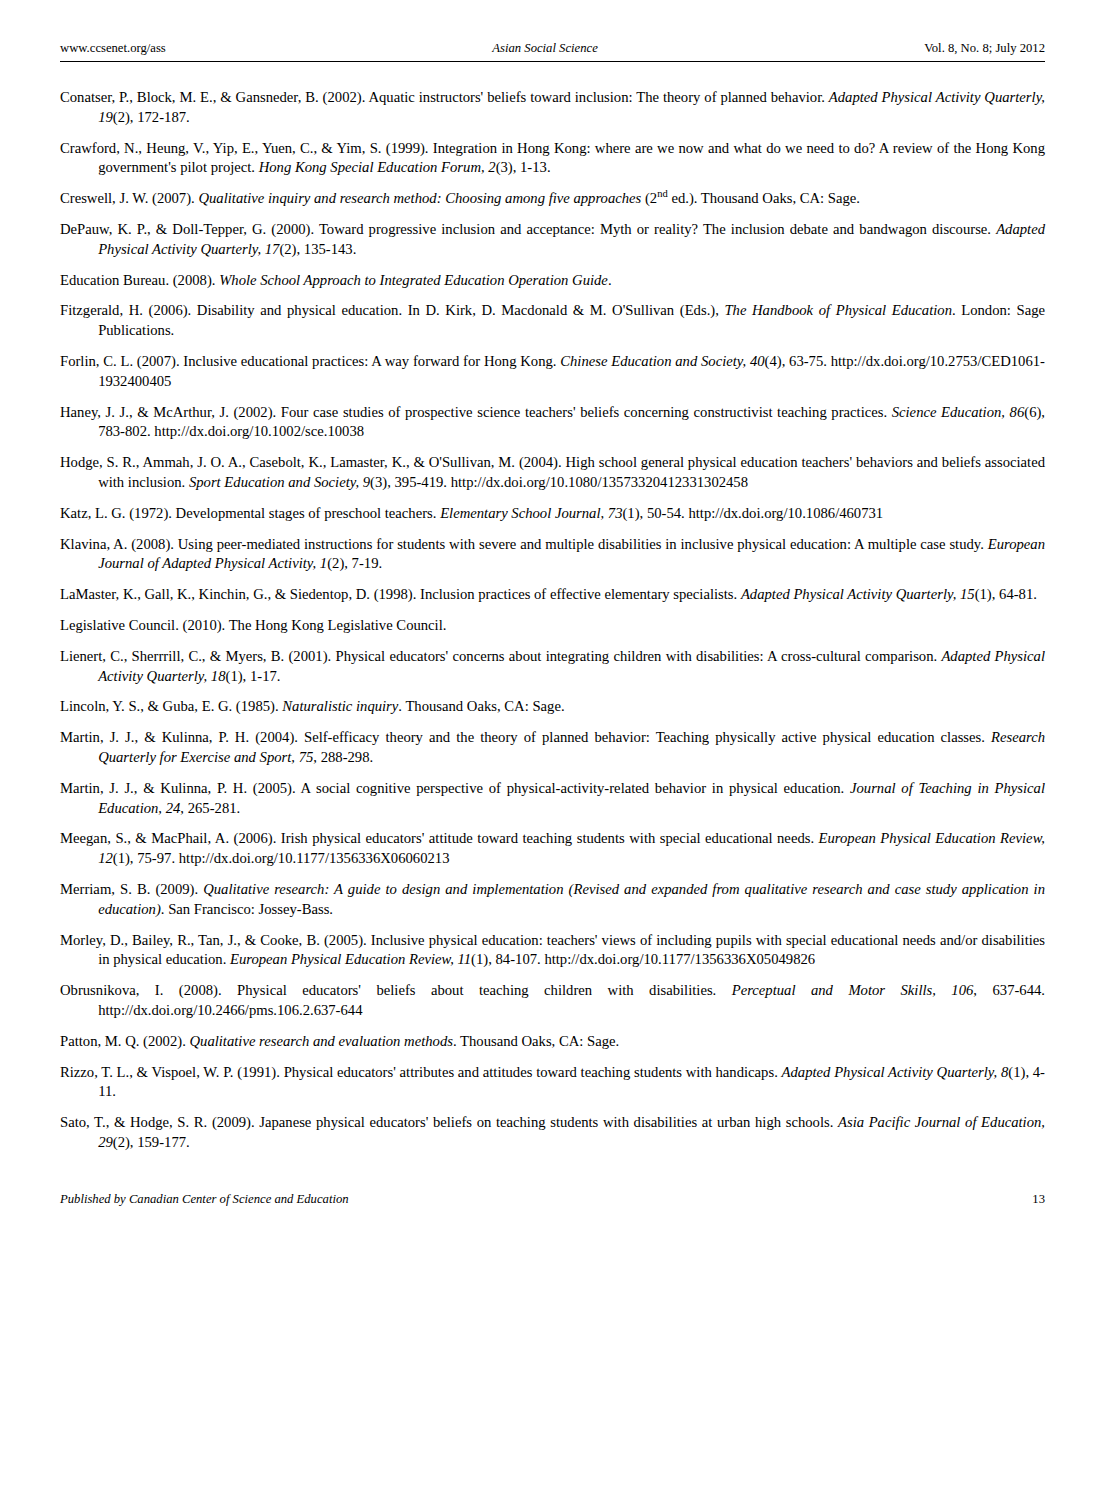www.ccsenet.org/ass Asian Social Science Vol. 8, No. 8; July 2012
Conatser, P., Block, M. E., & Gansneder, B. (2002). Aquatic instructors' beliefs toward inclusion: The theory of planned behavior. Adapted Physical Activity Quarterly, 19(2), 172-187.
Crawford, N., Heung, V., Yip, E., Yuen, C., & Yim, S. (1999). Integration in Hong Kong: where are we now and what do we need to do? A review of the Hong Kong government's pilot project. Hong Kong Special Education Forum, 2(3), 1-13.
Creswell, J. W. (2007). Qualitative inquiry and research method: Choosing among five approaches (2nd ed.). Thousand Oaks, CA: Sage.
DePauw, K. P., & Doll-Tepper, G. (2000). Toward progressive inclusion and acceptance: Myth or reality? The inclusion debate and bandwagon discourse. Adapted Physical Activity Quarterly, 17(2), 135-143.
Education Bureau. (2008). Whole School Approach to Integrated Education Operation Guide.
Fitzgerald, H. (2006). Disability and physical education. In D. Kirk, D. Macdonald & M. O'Sullivan (Eds.), The Handbook of Physical Education. London: Sage Publications.
Forlin, C. L. (2007). Inclusive educational practices: A way forward for Hong Kong. Chinese Education and Society, 40(4), 63-75. http://dx.doi.org/10.2753/CED1061-1932400405
Haney, J. J., & McArthur, J. (2002). Four case studies of prospective science teachers' beliefs concerning constructivist teaching practices. Science Education, 86(6), 783-802. http://dx.doi.org/10.1002/sce.10038
Hodge, S. R., Ammah, J. O. A., Casebolt, K., Lamaster, K., & O'Sullivan, M. (2004). High school general physical education teachers' behaviors and beliefs associated with inclusion. Sport Education and Society, 9(3), 395-419. http://dx.doi.org/10.1080/13573320412331302458
Katz, L. G. (1972). Developmental stages of preschool teachers. Elementary School Journal, 73(1), 50-54. http://dx.doi.org/10.1086/460731
Klavina, A. (2008). Using peer-mediated instructions for students with severe and multiple disabilities in inclusive physical education: A multiple case study. European Journal of Adapted Physical Activity, 1(2), 7-19.
LaMaster, K., Gall, K., Kinchin, G., & Siedentop, D. (1998). Inclusion practices of effective elementary specialists. Adapted Physical Activity Quarterly, 15(1), 64-81.
Legislative Council. (2010). The Hong Kong Legislative Council.
Lienert, C., Sherrrill, C., & Myers, B. (2001). Physical educators' concerns about integrating children with disabilities: A cross-cultural comparison. Adapted Physical Activity Quarterly, 18(1), 1-17.
Lincoln, Y. S., & Guba, E. G. (1985). Naturalistic inquiry. Thousand Oaks, CA: Sage.
Martin, J. J., & Kulinna, P. H. (2004). Self-efficacy theory and the theory of planned behavior: Teaching physically active physical education classes. Research Quarterly for Exercise and Sport, 75, 288-298.
Martin, J. J., & Kulinna, P. H. (2005). A social cognitive perspective of physical-activity-related behavior in physical education. Journal of Teaching in Physical Education, 24, 265-281.
Meegan, S., & MacPhail, A. (2006). Irish physical educators' attitude toward teaching students with special educational needs. European Physical Education Review, 12(1), 75-97. http://dx.doi.org/10.1177/1356336X06060213
Merriam, S. B. (2009). Qualitative research: A guide to design and implementation (Revised and expanded from qualitative research and case study application in education). San Francisco: Jossey-Bass.
Morley, D., Bailey, R., Tan, J., & Cooke, B. (2005). Inclusive physical education: teachers' views of including pupils with special educational needs and/or disabilities in physical education. European Physical Education Review, 11(1), 84-107. http://dx.doi.org/10.1177/1356336X05049826
Obrusnikova, I. (2008). Physical educators' beliefs about teaching children with disabilities. Perceptual and Motor Skills, 106, 637-644. http://dx.doi.org/10.2466/pms.106.2.637-644
Patton, M. Q. (2002). Qualitative research and evaluation methods. Thousand Oaks, CA: Sage.
Rizzo, T. L., & Vispoel, W. P. (1991). Physical educators' attributes and attitudes toward teaching students with handicaps. Adapted Physical Activity Quarterly, 8(1), 4-11.
Sato, T., & Hodge, S. R. (2009). Japanese physical educators' beliefs on teaching students with disabilities at urban high schools. Asia Pacific Journal of Education, 29(2), 159-177.
Published by Canadian Center of Science and Education 13